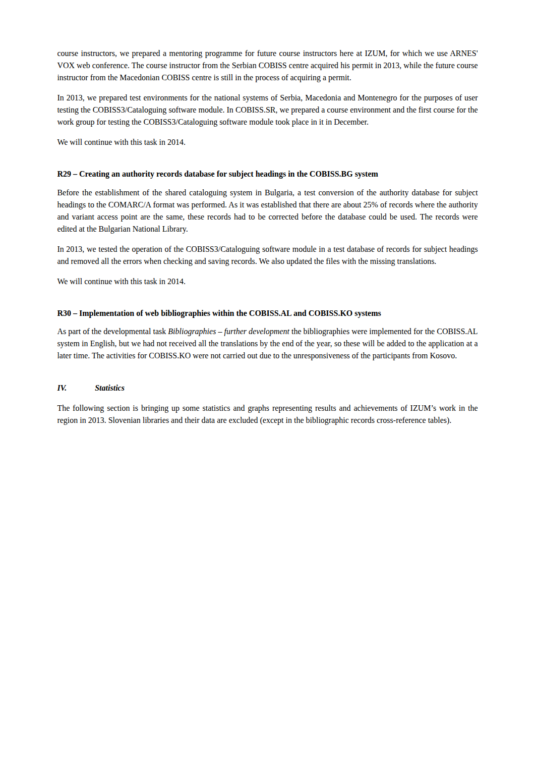course instructors, we prepared a mentoring programme for future course instructors here at IZUM, for which we use ARNES' VOX web conference. The course instructor from the Serbian COBISS centre acquired his permit in 2013, while the future course instructor from the Macedonian COBISS centre is still in the process of acquiring a permit.
In 2013, we prepared test environments for the national systems of Serbia, Macedonia and Montenegro for the purposes of user testing the COBISS3/Cataloguing software module. In COBISS.SR, we prepared a course environment and the first course for the work group for testing the COBISS3/Cataloguing software module took place in it in December.
We will continue with this task in 2014.
R29 – Creating an authority records database for subject headings in the COBISS.BG system
Before the establishment of the shared cataloguing system in Bulgaria, a test conversion of the authority database for subject headings to the COMARC/A format was performed. As it was established that there are about 25% of records where the authority and variant access point are the same, these records had to be corrected before the database could be used. The records were edited at the Bulgarian National Library.
In 2013, we tested the operation of the COBISS3/Cataloguing software module in a test database of records for subject headings and removed all the errors when checking and saving records. We also updated the files with the missing translations.
We will continue with this task in 2014.
R30 – Implementation of web bibliographies within the COBISS.AL and COBISS.KO systems
As part of the developmental task Bibliographies – further development the bibliographies were implemented for the COBISS.AL system in English, but we had not received all the translations by the end of the year, so these will be added to the application at a later time. The activities for COBISS.KO were not carried out due to the unresponsiveness of the participants from Kosovo.
IV. Statistics
The following section is bringing up some statistics and graphs representing results and achievements of IZUM’s work in the region in 2013. Slovenian libraries and their data are excluded (except in the bibliographic records cross-reference tables).